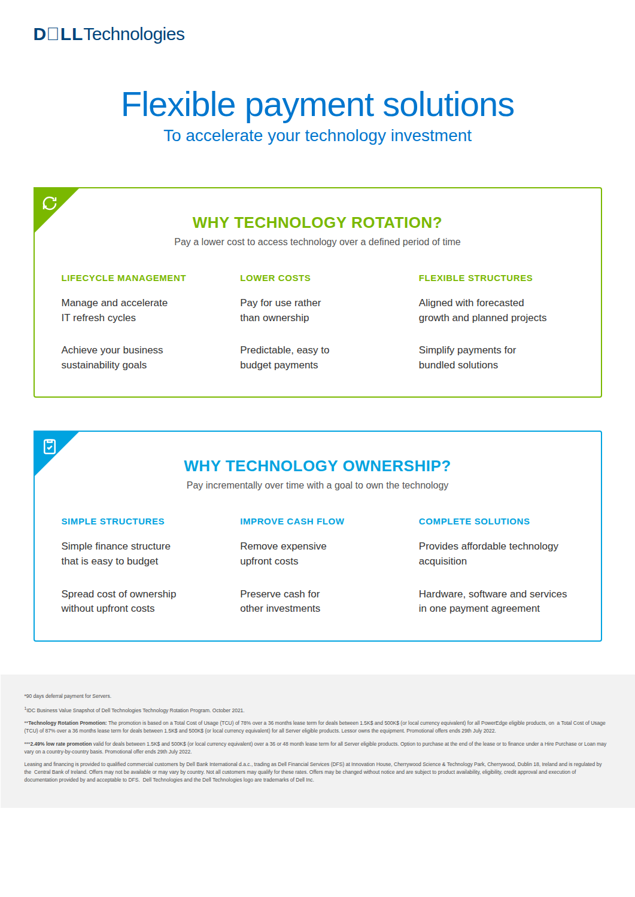D⃞LL Technologies
Flexible payment solutions
To accelerate your technology investment
WHY TECHNOLOGY ROTATION?
Pay a lower cost to access technology over a defined period of time
Lifecycle management
Manage and accelerate
IT refresh cycles
Achieve your business
sustainability goals
Lower costs
Pay for use rather
than ownership
Predictable, easy to
budget payments
Flexible structures
Aligned with forecasted
growth and planned projects
Simplify payments for
bundled solutions
WHY TECHNOLOGY OWNERSHIP?
Pay incrementally over time with a goal to own the technology
Simple structures
Simple finance structure
that is easy to budget
Spread cost of ownership
without upfront costs
Improve cash flow
Remove expensive
upfront costs
Preserve cash for
other investments
Complete solutions
Provides affordable technology
acquisition
Hardware, software and services
in one payment agreement
*90 days deferral payment for Servers.
1IDC Business Value Snapshot of Dell Technologies Technology Rotation Program. October 2021.
**Technology Rotation Promotion: The promotion is based on a Total Cost of Usage (TCU) of 78% over a 36 months lease term for deals between 1.5K$ and 500K$ (or local currency equivalent) for all PowerEdge eligible products, on a Total Cost of Usage (TCU) of 87% over a 36 months lease term for deals between 1.5K$ and 500K$ (or local currency equivalent) for all Server eligible products. Lessor owns the equipment. Promotional offers ends 29th July 2022.
***2.49% low rate promotion valid for deals between 1.5K$ and 500K$ (or local currency equivalent) over a 36 or 48 month lease term for all Server eligible products. Option to purchase at the end of the lease or to finance under a Hire Purchase or Loan may vary on a country-by-country basis. Promotional offer ends 29th July 2022.
Leasing and financing is provided to qualified commercial customers by Dell Bank International d.a.c., trading as Dell Financial Services (DFS) at Innovation House, Cherrywood Science & Technology Park, Cherrywood, Dublin 18, Ireland and is regulated by the Central Bank of Ireland. Offers may not be available or may vary by country. Not all customers may qualify for these rates. Offers may be changed without notice and are subject to product availability, eligibility, credit approval and execution of documentation provided by and acceptable to DFS. Dell Technologies and the Dell Technologies logo are trademarks of Dell Inc.